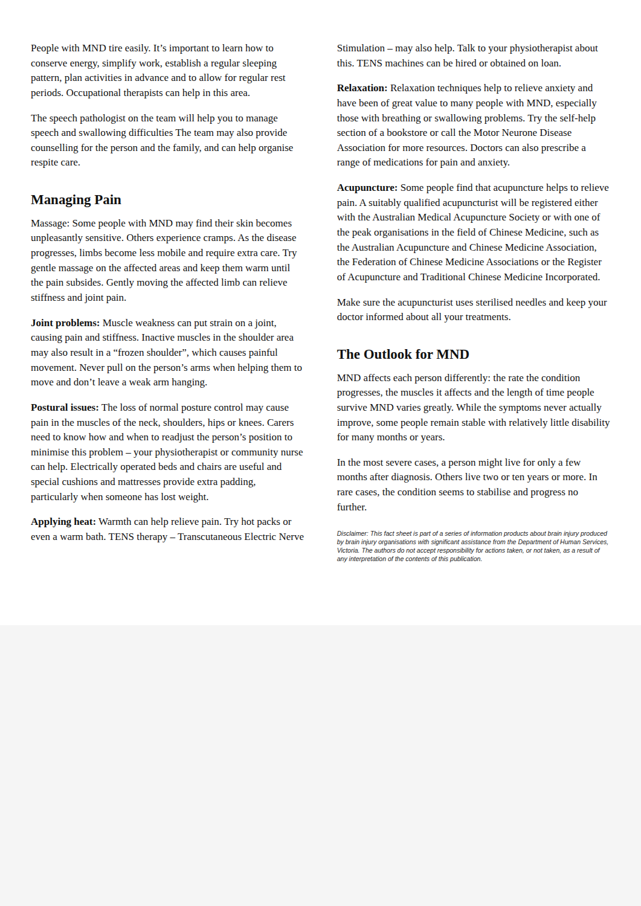People with MND tire easily. It’s important to learn how to conserve energy, simplify work, establish a regular sleeping pattern, plan activities in advance and to allow for regular rest periods. Occupational therapists can help in this area.
The speech pathologist on the team will help you to manage speech and swallowing difficulties The team may also provide counselling for the person and the family, and can help organise respite care.
Managing Pain
Massage: Some people with MND may find their skin becomes unpleasantly sensitive. Others experience cramps. As the disease progresses, limbs become less mobile and require extra care. Try gentle massage on the affected areas and keep them warm until the pain subsides. Gently moving the affected limb can relieve stiffness and joint pain.
Joint problems: Muscle weakness can put strain on a joint, causing pain and stiffness. Inactive muscles in the shoulder area may also result in a “frozen shoulder”, which causes painful movement. Never pull on the person’s arms when helping them to move and don’t leave a weak arm hanging.
Postural issues: The loss of normal posture control may cause pain in the muscles of the neck, shoulders, hips or knees. Carers need to know how and when to readjust the person’s position to minimise this problem – your physiotherapist or community nurse can help. Electrically operated beds and chairs are useful and special cushions and mattresses provide extra padding, particularly when someone has lost weight.
Applying heat: Warmth can help relieve pain. Try hot packs or even a warm bath. TENS therapy – Transcutaneous Electric Nerve Stimulation – may also help. Talk to your physiotherapist about this. TENS machines can be hired or obtained on loan.
Relaxation: Relaxation techniques help to relieve anxiety and have been of great value to many people with MND, especially those with breathing or swallowing problems. Try the self-help section of a bookstore or call the Motor Neurone Disease Association for more resources. Doctors can also prescribe a range of medications for pain and anxiety.
Acupuncture: Some people find that acupuncture helps to relieve pain. A suitably qualified acupuncturist will be registered either with the Australian Medical Acupuncture Society or with one of the peak organisations in the field of Chinese Medicine, such as the Australian Acupuncture and Chinese Medicine Association, the Federation of Chinese Medicine Associations or the Register of Acupuncture and Traditional Chinese Medicine Incorporated.
Make sure the acupuncturist uses sterilised needles and keep your doctor informed about all your treatments.
The Outlook for MND
MND affects each person differently: the rate the condition progresses, the muscles it affects and the length of time people survive MND varies greatly. While the symptoms never actually improve, some people remain stable with relatively little disability for many months or years.
In the most severe cases, a person might live for only a few months after diagnosis. Others live two or ten years or more. In rare cases, the condition seems to stabilise and progress no further.
Disclaimer: This fact sheet is part of a series of information products about brain injury produced by brain injury organisations with significant assistance from the Department of Human Services, Victoria. The authors do not accept responsibility for actions taken, or not taken, as a result of any interpretation of the contents of this publication.